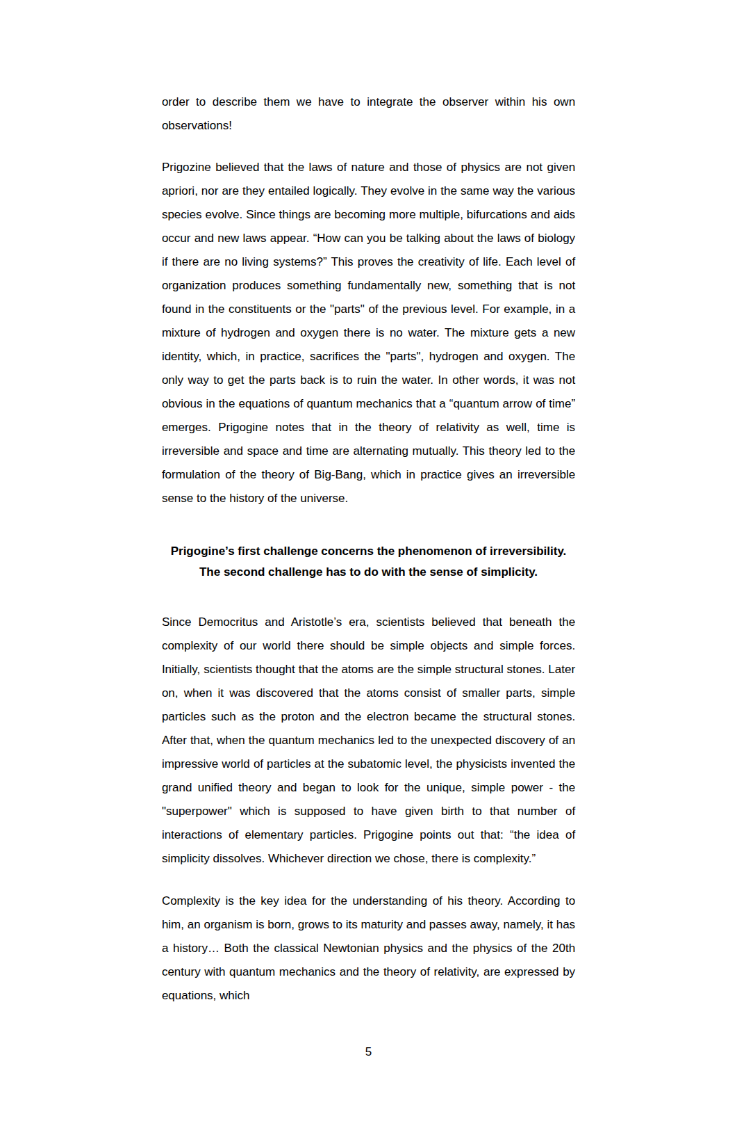order to describe them we have to integrate the observer within his own observations!
Prigozine believed that the laws of nature and those of physics are not given apriori, nor are they entailed logically. They evolve in the same way the various species evolve. Since things are becoming more multiple, bifurcations and aids occur and new laws appear. “How can you be talking about the laws of biology if there are no living systems?” This proves the creativity of life. Each level of organization produces something fundamentally new, something that is not found in the constituents or the "parts" of the previous level. For example, in a mixture of hydrogen and oxygen there is no water. The mixture gets a new identity, which, in practice, sacrifices the "parts", hydrogen and oxygen. The only way to get the parts back is to ruin the water. In other words, it was not obvious in the equations of quantum mechanics that a “quantum arrow of time” emerges. Prigogine notes that in the theory of relativity as well, time is irreversible and space and time are alternating mutually. This theory led to the formulation of the theory of Big-Bang, which in practice gives an irreversible sense to the history of the universe.
Prigogine’s first challenge concerns the phenomenon of irreversibility. The second challenge has to do with the sense of simplicity.
Since Democritus and Aristotle’s era, scientists believed that beneath the complexity of our world there should be simple objects and simple forces. Initially, scientists thought that the atoms are the simple structural stones. Later on, when it was discovered that the atoms consist of smaller parts, simple particles such as the proton and the electron became the structural stones. After that, when the quantum mechanics led to the unexpected discovery of an impressive world of particles at the subatomic level, the physicists invented the grand unified theory and began to look for the unique, simple power - the "superpower" which is supposed to have given birth to that number of interactions of elementary particles. Prigogine points out that: “the idea of simplicity dissolves. Whichever direction we chose, there is complexity.”
Complexity is the key idea for the understanding of his theory. According to him, an organism is born, grows to its maturity and passes away, namely, it has a history… Both the classical Newtonian physics and the physics of the 20th century with quantum mechanics and the theory of relativity, are expressed by equations, which
5